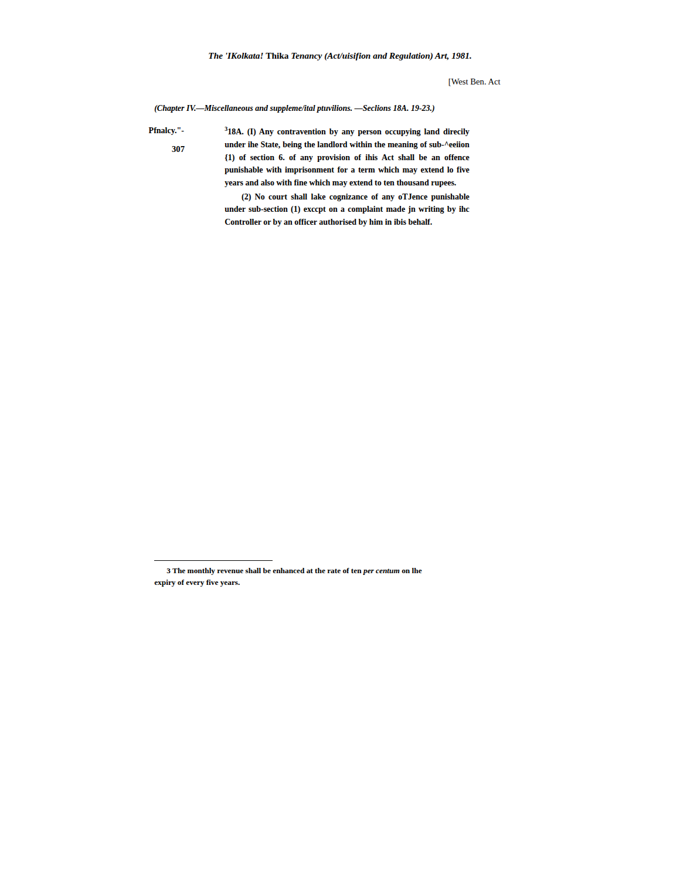The 'IKolkata! Thika Tenancy (Act/uisifion and Regulation) Art, 1981.
[West Ben. Act
(Chapter IV.—Miscellaneous and suppleme/ital ptuvilions. —Seclions 18A. 19-23.)
Pfnalcy."- 307
318A. (I) Any contravention by any person occupying land direcily under ihe State, being the landlord within the meaning of sub-^eeiion {1) of section 6. of any provision of ihis Act shall be an offence punishable with imprisonment for a term which may extend lo five years and also with fine which may extend to ten thousand rupees.
(2) No court shall lake cognizance of any oTJence punishable under sub-section (1) exccpt on a complaint made jn writing by ihc Controller or by an officer authorised by him in ibis behalf.
3 The monthly revenue shall be enhanced at the rate of ten per centum on lhe expiry of every five years.